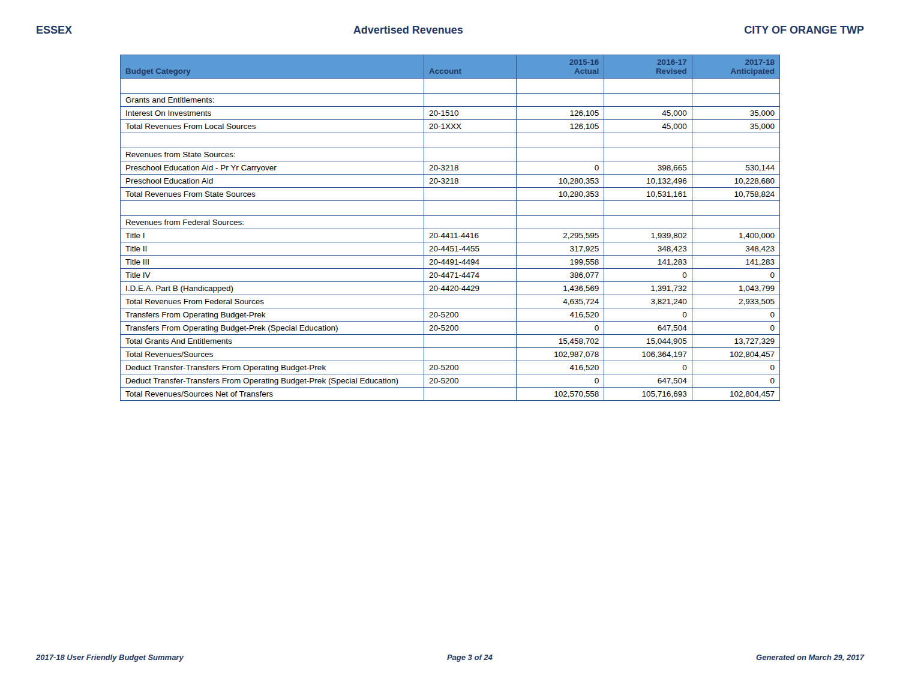ESSEX
Advertised Revenues
CITY OF ORANGE TWP
| Budget Category | Account | 2015-16 Actual | 2016-17 Revised | 2017-18 Anticipated |
| --- | --- | --- | --- | --- |
| Grants and Entitlements: | | | | |
| Interest On Investments | 20-1510 | 126,105 | 45,000 | 35,000 |
| Total Revenues From Local Sources | 20-1XXX | 126,105 | 45,000 | 35,000 |
| Revenues from State Sources: | | | | |
| Preschool Education Aid - Pr Yr Carryover | 20-3218 | 0 | 398,665 | 530,144 |
| Preschool Education Aid | 20-3218 | 10,280,353 | 10,132,496 | 10,228,680 |
| Total Revenues From State Sources | | 10,280,353 | 10,531,161 | 10,758,824 |
| Revenues from Federal Sources: | | | | |
| Title I | 20-4411-4416 | 2,295,595 | 1,939,802 | 1,400,000 |
| Title II | 20-4451-4455 | 317,925 | 348,423 | 348,423 |
| Title III | 20-4491-4494 | 199,558 | 141,283 | 141,283 |
| Title IV | 20-4471-4474 | 386,077 | 0 | 0 |
| I.D.E.A. Part B (Handicapped) | 20-4420-4429 | 1,436,569 | 1,391,732 | 1,043,799 |
| Total Revenues From Federal Sources | | 4,635,724 | 3,821,240 | 2,933,505 |
| Transfers From Operating Budget-Prek | 20-5200 | 416,520 | 0 | 0 |
| Transfers From Operating Budget-Prek (Special Education) | 20-5200 | 0 | 647,504 | 0 |
| Total Grants And Entitlements | | 15,458,702 | 15,044,905 | 13,727,329 |
| Total Revenues/Sources | | 102,987,078 | 106,364,197 | 102,804,457 |
| Deduct Transfer-Transfers From Operating Budget-Prek | 20-5200 | 416,520 | 0 | 0 |
| Deduct Transfer-Transfers From Operating Budget-Prek (Special Education) | 20-5200 | 0 | 647,504 | 0 |
| Total Revenues/Sources Net of Transfers | | 102,570,558 | 105,716,693 | 102,804,457 |
2017-18 User Friendly Budget Summary
Page 3 of 24
Generated on March 29, 2017